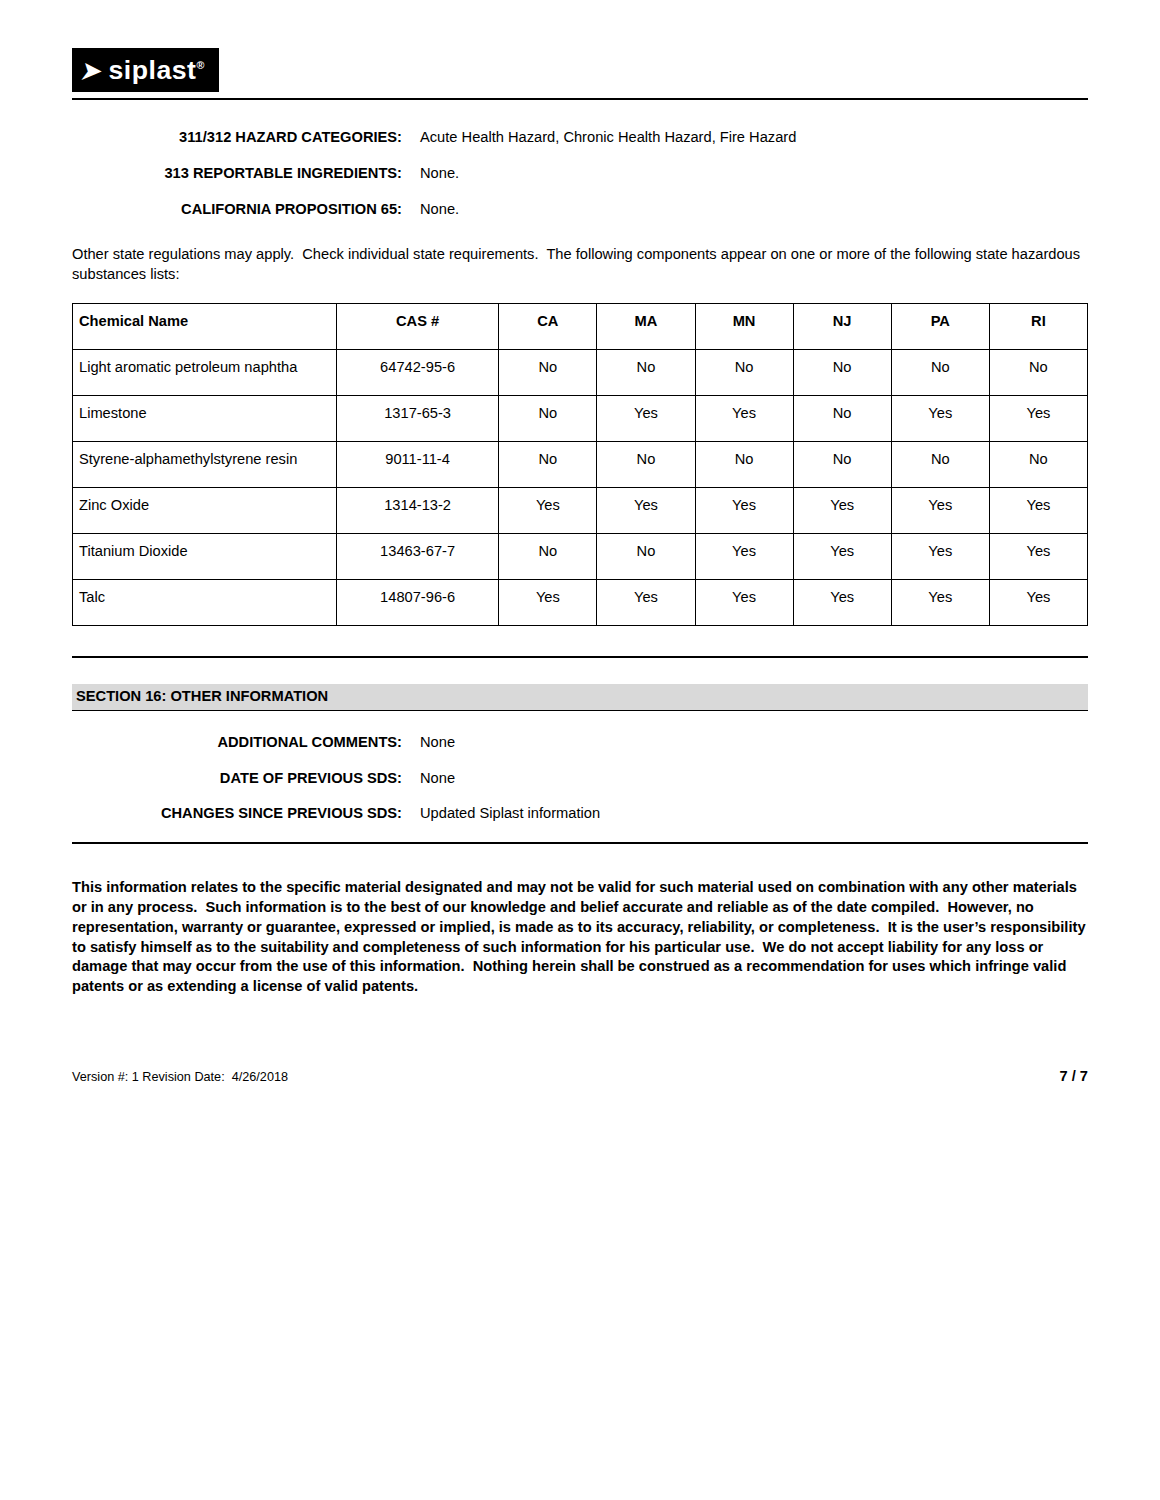➤siplast®
311/312 HAZARD CATEGORIES:
Acute Health Hazard, Chronic Health Hazard, Fire Hazard
313 REPORTABLE INGREDIENTS:
None.
CALIFORNIA PROPOSITION 65:
None.
Other state regulations may apply. Check individual state requirements. The following components appear on one or more of the following state hazardous substances lists:
| Chemical Name | CAS # | CA | MA | MN | NJ | PA | RI |
| --- | --- | --- | --- | --- | --- | --- | --- |
| Light aromatic petroleum naphtha | 64742-95-6 | No | No | No | No | No | No |
| Limestone | 1317-65-3 | No | Yes | Yes | No | Yes | Yes |
| Styrene-alphamethylstyrene resin | 9011-11-4 | No | No | No | No | No | No |
| Zinc Oxide | 1314-13-2 | Yes | Yes | Yes | Yes | Yes | Yes |
| Titanium Dioxide | 13463-67-7 | No | No | Yes | Yes | Yes | Yes |
| Talc | 14807-96-6 | Yes | Yes | Yes | Yes | Yes | Yes |
SECTION 16: OTHER INFORMATION
ADDITIONAL COMMENTS:
None
DATE OF PREVIOUS SDS:
None
CHANGES SINCE PREVIOUS SDS:
Updated Siplast information
This information relates to the specific material designated and may not be valid for such material used on combination with any other materials or in any process. Such information is to the best of our knowledge and belief accurate and reliable as of the date compiled. However, no representation, warranty or guarantee, expressed or implied, is made as to its accuracy, reliability, or completeness. It is the user’s responsibility to satisfy himself as to the suitability and completeness of such information for his particular use. We do not accept liability for any loss or damage that may occur from the use of this information. Nothing herein shall be construed as a recommendation for uses which infringe valid patents or as extending a license of valid patents.
Version #: 1 Revision Date: 4/26/2018
7 / 7